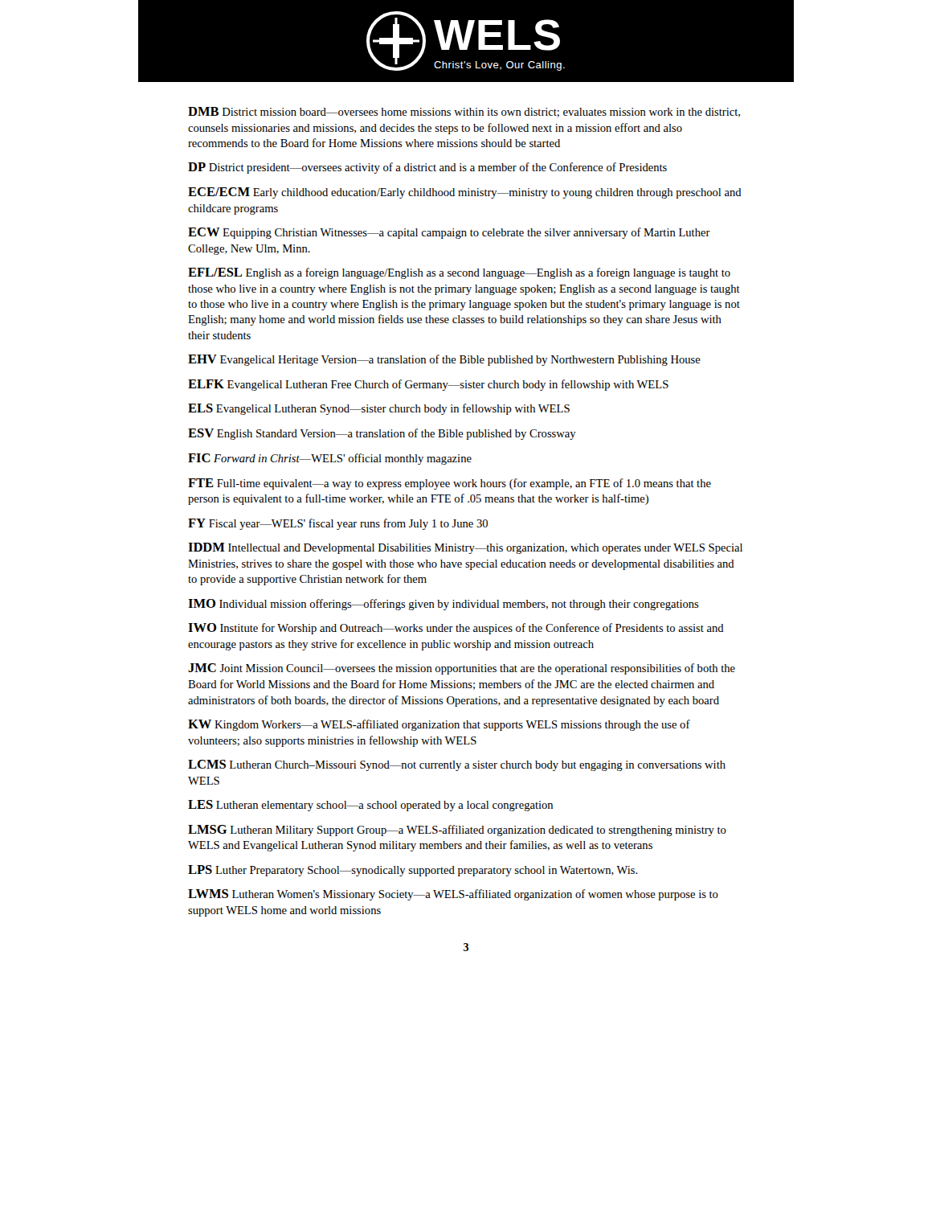WELS Christ's Love, Our Calling.
DMB
District mission board—oversees home missions within its own district; evaluates mission work in the district, counsels missionaries and missions, and decides the steps to be followed next in a mission effort and also recommends to the Board for Home Missions where missions should be started
DP
District president—oversees activity of a district and is a member of the Conference of Presidents
ECE/ECM
Early childhood education/Early childhood ministry—ministry to young children through preschool and childcare programs
ECW
Equipping Christian Witnesses—a capital campaign to celebrate the silver anniversary of Martin Luther College, New Ulm, Minn.
EFL/ESL
English as a foreign language/English as a second language—English as a foreign language is taught to those who live in a country where English is not the primary language spoken; English as a second language is taught to those who live in a country where English is the primary language spoken but the student's primary language is not English; many home and world mission fields use these classes to build relationships so they can share Jesus with their students
EHV
Evangelical Heritage Version—a translation of the Bible published by Northwestern Publishing House
ELFK
Evangelical Lutheran Free Church of Germany—sister church body in fellowship with WELS
ELS
Evangelical Lutheran Synod—sister church body in fellowship with WELS
ESV
English Standard Version—a translation of the Bible published by Crossway
FIC
Forward in Christ—WELS' official monthly magazine
FTE
Full-time equivalent—a way to express employee work hours (for example, an FTE of 1.0 means that the person is equivalent to a full-time worker, while an FTE of .05 means that the worker is half-time)
FY
Fiscal year—WELS' fiscal year runs from July 1 to June 30
IDDM
Intellectual and Developmental Disabilities Ministry—this organization, which operates under WELS Special Ministries, strives to share the gospel with those who have special education needs or developmental disabilities and to provide a supportive Christian network for them
IMO
Individual mission offerings—offerings given by individual members, not through their congregations
IWO
Institute for Worship and Outreach—works under the auspices of the Conference of Presidents to assist and encourage pastors as they strive for excellence in public worship and mission outreach
JMC
Joint Mission Council—oversees the mission opportunities that are the operational responsibilities of both the Board for World Missions and the Board for Home Missions; members of the JMC are the elected chairmen and administrators of both boards, the director of Missions Operations, and a representative designated by each board
KW
Kingdom Workers—a WELS-affiliated organization that supports WELS missions through the use of volunteers; also supports ministries in fellowship with WELS
LCMS
Lutheran Church–Missouri Synod—not currently a sister church body but engaging in conversations with WELS
LES
Lutheran elementary school—a school operated by a local congregation
LMSG
Lutheran Military Support Group—a WELS-affiliated organization dedicated to strengthening ministry to WELS and Evangelical Lutheran Synod military members and their families, as well as to veterans
LPS
Luther Preparatory School—synodically supported preparatory school in Watertown, Wis.
LWMS
Lutheran Women's Missionary Society—a WELS-affiliated organization of women whose purpose is to support WELS home and world missions
3